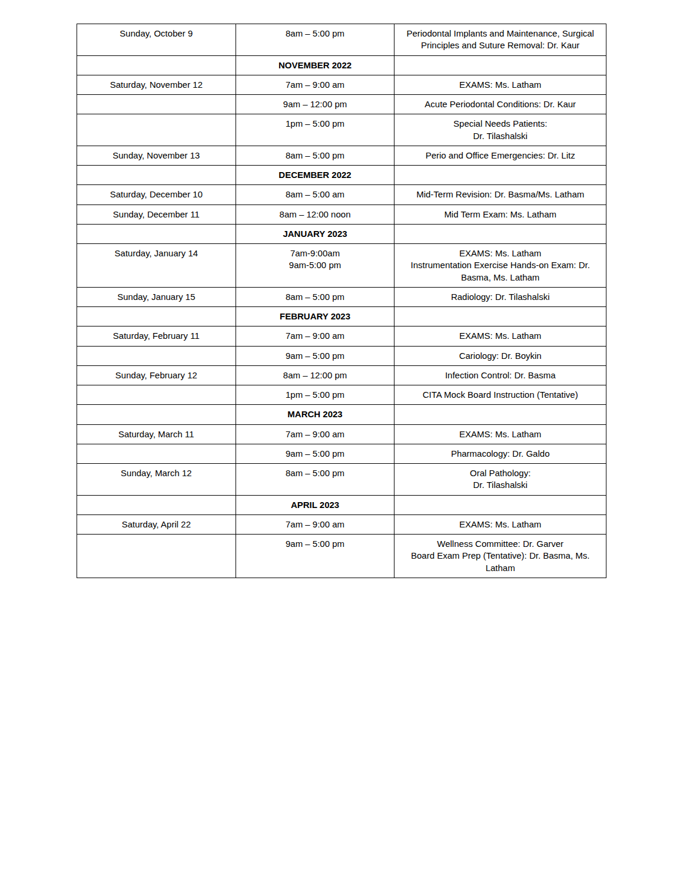| Sunday, October 9 | 8am – 5:00 pm | Periodontal Implants and Maintenance, Surgical Principles and Suture Removal: Dr. Kaur |
| | NOVEMBER 2022 | |
| Saturday, November 12 | 7am – 9:00 am | EXAMS: Ms. Latham |
| | 9am – 12:00 pm | Acute Periodontal Conditions: Dr. Kaur |
| | 1pm – 5:00 pm | Special Needs Patients: Dr. Tilashalski |
| Sunday, November 13 | 8am – 5:00 pm | Perio and Office Emergencies: Dr. Litz |
| | DECEMBER 2022 | |
| Saturday, December 10 | 8am – 5:00 am | Mid-Term Revision: Dr. Basma/Ms. Latham |
| Sunday, December 11 | 8am – 12:00 noon | Mid Term Exam: Ms. Latham |
| | JANUARY 2023 | |
| Saturday, January 14 | 7am-9:00am 9am-5:00 pm | EXAMS: Ms. Latham Instrumentation Exercise Hands-on Exam: Dr. Basma, Ms. Latham |
| Sunday, January 15 | 8am – 5:00 pm | Radiology: Dr. Tilashalski |
| | FEBRUARY 2023 | |
| Saturday, February 11 | 7am – 9:00 am | EXAMS: Ms. Latham |
| | 9am – 5:00 pm | Cariology: Dr. Boykin |
| Sunday, February 12 | 8am – 12:00 pm | Infection Control: Dr. Basma |
| | 1pm – 5:00 pm | CITA Mock Board Instruction (Tentative) |
| | MARCH 2023 | |
| Saturday, March 11 | 7am – 9:00 am | EXAMS: Ms. Latham |
| | 9am – 5:00 pm | Pharmacology: Dr. Galdo |
| Sunday, March 12 | 8am – 5:00 pm | Oral Pathology: Dr. Tilashalski |
| | APRIL 2023 | |
| Saturday, April 22 | 7am – 9:00 am | EXAMS: Ms. Latham |
| | 9am – 5:00 pm | Wellness Committee: Dr. Garver Board Exam Prep (Tentative): Dr. Basma, Ms. Latham |